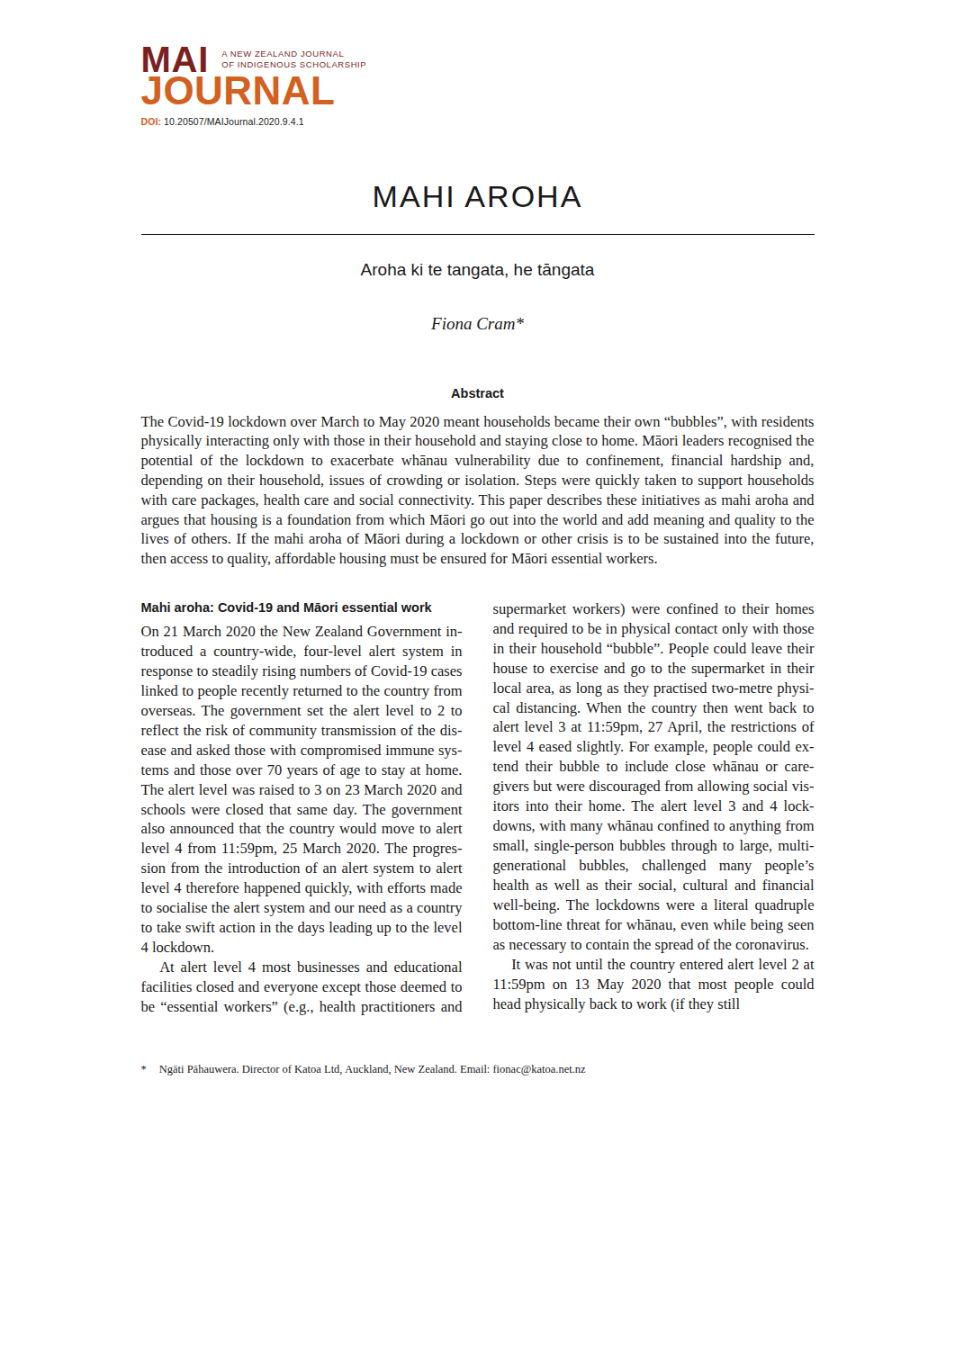MAI
A New Zealand Journal
of Indigenous Scholarship
JOURNAL
DOI: 10.20507/MAIJournal.2020.9.4.1
MAHI AROHA
Aroha ki te tangata, he tāngata
Fiona Cram*
Abstract
The Covid-19 lockdown over March to May 2020 meant households became their own “bubbles”, with residents physically interacting only with those in their household and staying close to home. Māori leaders recognised the potential of the lockdown to exacerbate whānau vulnerability due to confinement, financial hardship and, depending on their household, issues of crowding or isolation. Steps were quickly taken to support households with care packages, health care and social connectivity. This paper describes these initiatives as mahi aroha and argues that housing is a foundation from which Māori go out into the world and add meaning and quality to the lives of others. If the mahi aroha of Māori during a lockdown or other crisis is to be sustained into the future, then access to quality, affordable housing must be ensured for Māori essential workers.
Mahi aroha: Covid-19 and Māori essential work
On 21 March 2020 the New Zealand Government introduced a country-wide, four-level alert system in response to steadily rising numbers of Covid-19 cases linked to people recently returned to the country from overseas. The government set the alert level to 2 to reflect the risk of community transmission of the disease and asked those with compromised immune systems and those over 70 years of age to stay at home. The alert level was raised to 3 on 23 March 2020 and schools were closed that same day. The government also announced that the country would move to alert level 4 from 11:59pm, 25 March 2020. The progression from the introduction of an alert system to alert level 4 therefore happened quickly, with efforts made to socialise the alert system and our need as a country to take swift action in the days leading up to the level 4 lockdown.
At alert level 4 most businesses and educational facilities closed and everyone except those deemed to be “essential workers” (e.g., health practitioners and supermarket workers) were confined to their homes and required to be in physical contact only with those in their household “bubble”. People could leave their house to exercise and go to the supermarket in their local area, as long as they practised two-metre physical distancing. When the country then went back to alert level 3 at 11:59pm, 27 April, the restrictions of level 4 eased slightly. For example, people could extend their bubble to include close whānau or caregivers but were discouraged from allowing social visitors into their home. The alert level 3 and 4 lockdowns, with many whānau confined to anything from small, single-person bubbles through to large, multigenerational bubbles, challenged many people’s health as well as their social, cultural and financial well-being. The lockdowns were a literal quadruple bottom-line threat for whānau, even while being seen as necessary to contain the spread of the coronavirus.
It was not until the country entered alert level 2 at 11:59pm on 13 May 2020 that most people could head physically back to work (if they still
* Ngāti Pāhauwera. Director of Katoa Ltd, Auckland, New Zealand. Email: fionac@katoa.net.nz